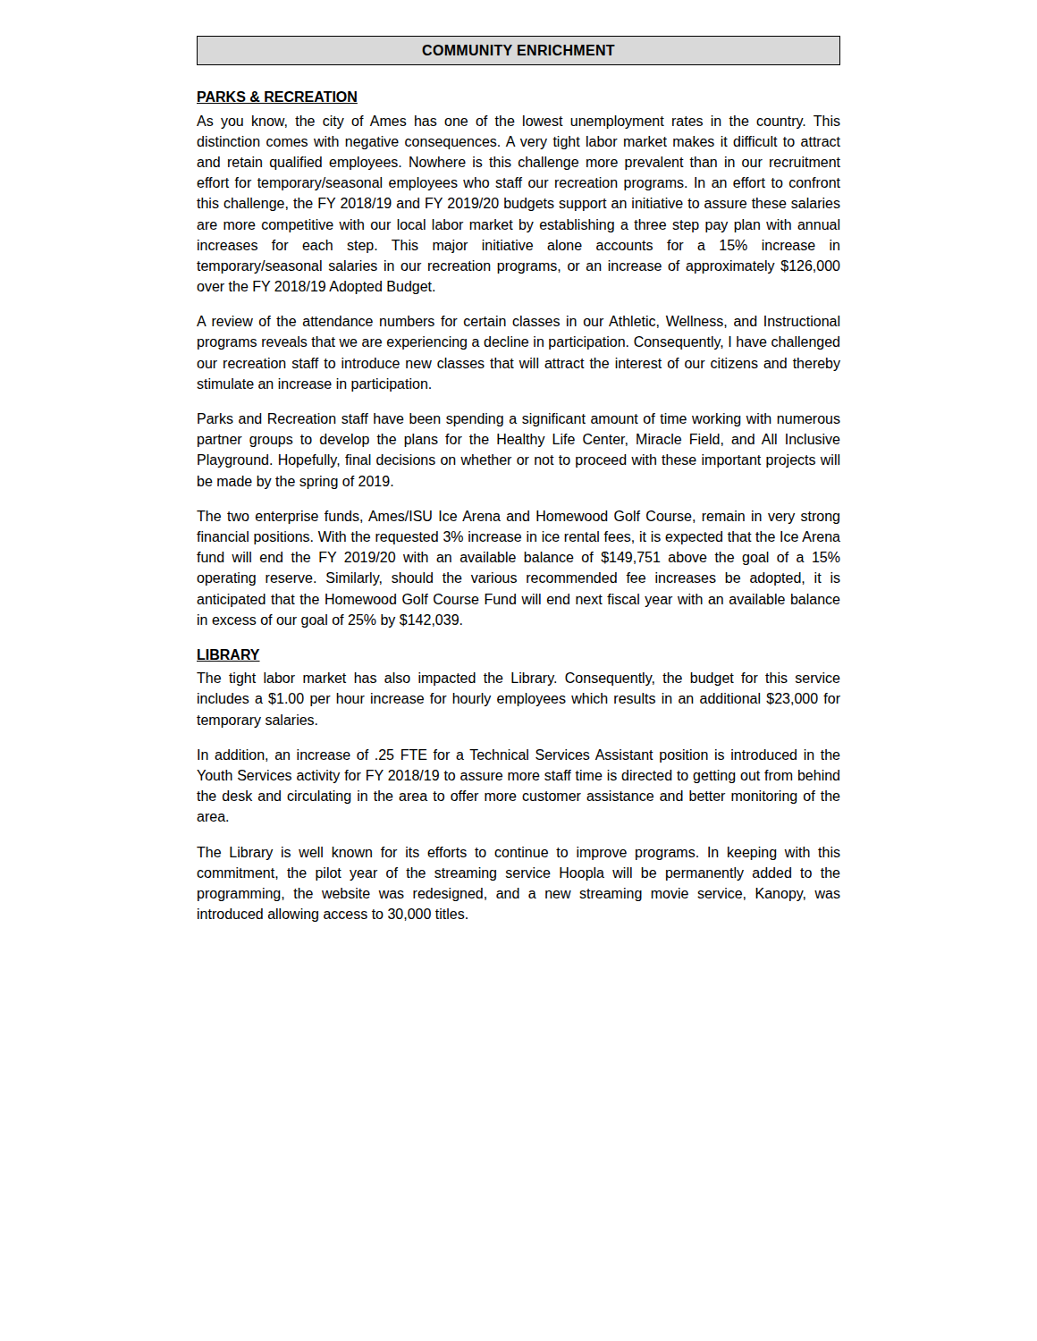COMMUNITY ENRICHMENT
PARKS & RECREATION
As you know, the city of Ames has one of the lowest unemployment rates in the country. This distinction comes with negative consequences. A very tight labor market makes it difficult to attract and retain qualified employees. Nowhere is this challenge more prevalent than in our recruitment effort for temporary/seasonal employees who staff our recreation programs. In an effort to confront this challenge, the FY 2018/19 and FY 2019/20 budgets support an initiative to assure these salaries are more competitive with our local labor market by establishing a three step pay plan with annual increases for each step. This major initiative alone accounts for a 15% increase in temporary/seasonal salaries in our recreation programs, or an increase of approximately $126,000 over the FY 2018/19 Adopted Budget.
A review of the attendance numbers for certain classes in our Athletic, Wellness, and Instructional programs reveals that we are experiencing a decline in participation. Consequently, I have challenged our recreation staff to introduce new classes that will attract the interest of our citizens and thereby stimulate an increase in participation.
Parks and Recreation staff have been spending a significant amount of time working with numerous partner groups to develop the plans for the Healthy Life Center, Miracle Field, and All Inclusive Playground. Hopefully, final decisions on whether or not to proceed with these important projects will be made by the spring of 2019.
The two enterprise funds, Ames/ISU Ice Arena and Homewood Golf Course, remain in very strong financial positions. With the requested 3% increase in ice rental fees, it is expected that the Ice Arena fund will end the FY 2019/20 with an available balance of $149,751 above the goal of a 15% operating reserve. Similarly, should the various recommended fee increases be adopted, it is anticipated that the Homewood Golf Course Fund will end next fiscal year with an available balance in excess of our goal of 25% by $142,039.
LIBRARY
The tight labor market has also impacted the Library. Consequently, the budget for this service includes a $1.00 per hour increase for hourly employees which results in an additional $23,000 for temporary salaries.
In addition, an increase of .25 FTE for a Technical Services Assistant position is introduced in the Youth Services activity for FY 2018/19 to assure more staff time is directed to getting out from behind the desk and circulating in the area to offer more customer assistance and better monitoring of the area.
The Library is well known for its efforts to continue to improve programs. In keeping with this commitment, the pilot year of the streaming service Hoopla will be permanently added to the programming, the website was redesigned, and a new streaming movie service, Kanopy, was introduced allowing access to 30,000 titles.